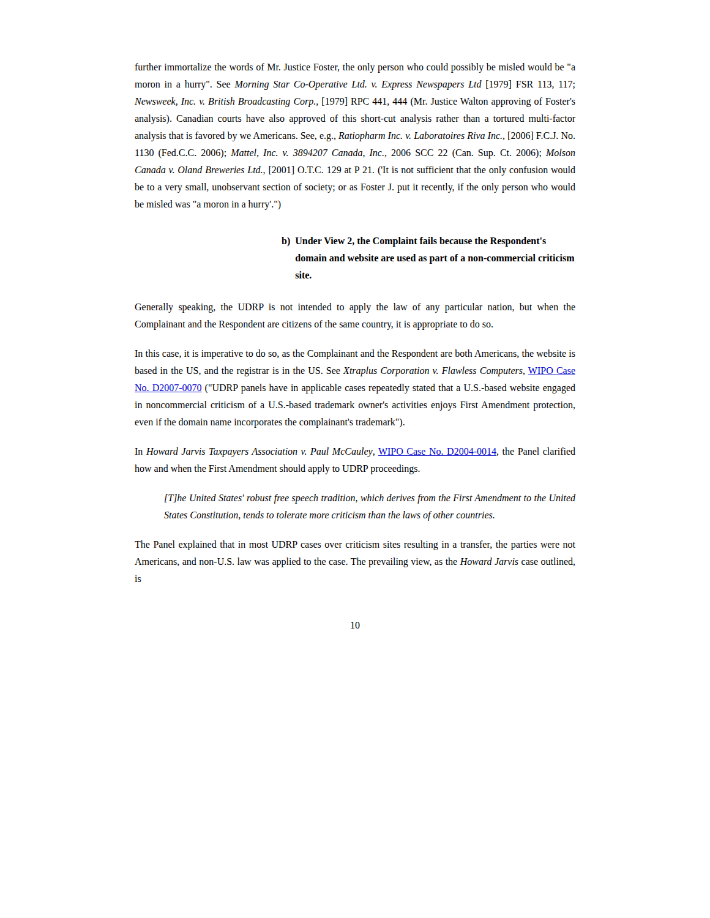further immortalize the words of Mr. Justice Foster, the only person who could possibly be misled would be "a moron in a hurry". See Morning Star Co-Operative Ltd. v. Express Newspapers Ltd [1979] FSR 113, 117; Newsweek, Inc. v. British Broadcasting Corp., [1979] RPC 441, 444 (Mr. Justice Walton approving of Foster's analysis). Canadian courts have also approved of this short-cut analysis rather than a tortured multi-factor analysis that is favored by we Americans. See, e.g., Ratiopharm Inc. v. Laboratoires Riva Inc., [2006] F.C.J. No. 1130 (Fed.C.C. 2006); Mattel, Inc. v. 3894207 Canada, Inc., 2006 SCC 22 (Can. Sup. Ct. 2006); Molson Canada v. Oland Breweries Ltd., [2001] O.T.C. 129 at P 21. ('It is not sufficient that the only confusion would be to a very small, unobservant section of society; or as Foster J. put it recently, if the only person who would be misled was "a moron in a hurry'.")
b) Under View 2, the Complaint fails because the Respondent's domain and website are used as part of a non-commercial criticism site.
Generally speaking, the UDRP is not intended to apply the law of any particular nation, but when the Complainant and the Respondent are citizens of the same country, it is appropriate to do so.
In this case, it is imperative to do so, as the Complainant and the Respondent are both Americans, the website is based in the US, and the registrar is in the US. See Xtraplus Corporation v. Flawless Computers, WIPO Case No. D2007-0070 ("UDRP panels have in applicable cases repeatedly stated that a U.S.-based website engaged in noncommercial criticism of a U.S.-based trademark owner's activities enjoys First Amendment protection, even if the domain name incorporates the complainant's trademark").
In Howard Jarvis Taxpayers Association v. Paul McCauley, WIPO Case No. D2004-0014, the Panel clarified how and when the First Amendment should apply to UDRP proceedings.
[T]he United States' robust free speech tradition, which derives from the First Amendment to the United States Constitution, tends to tolerate more criticism than the laws of other countries.
The Panel explained that in most UDRP cases over criticism sites resulting in a transfer, the parties were not Americans, and non-U.S. law was applied to the case. The prevailing view, as the Howard Jarvis case outlined, is
10